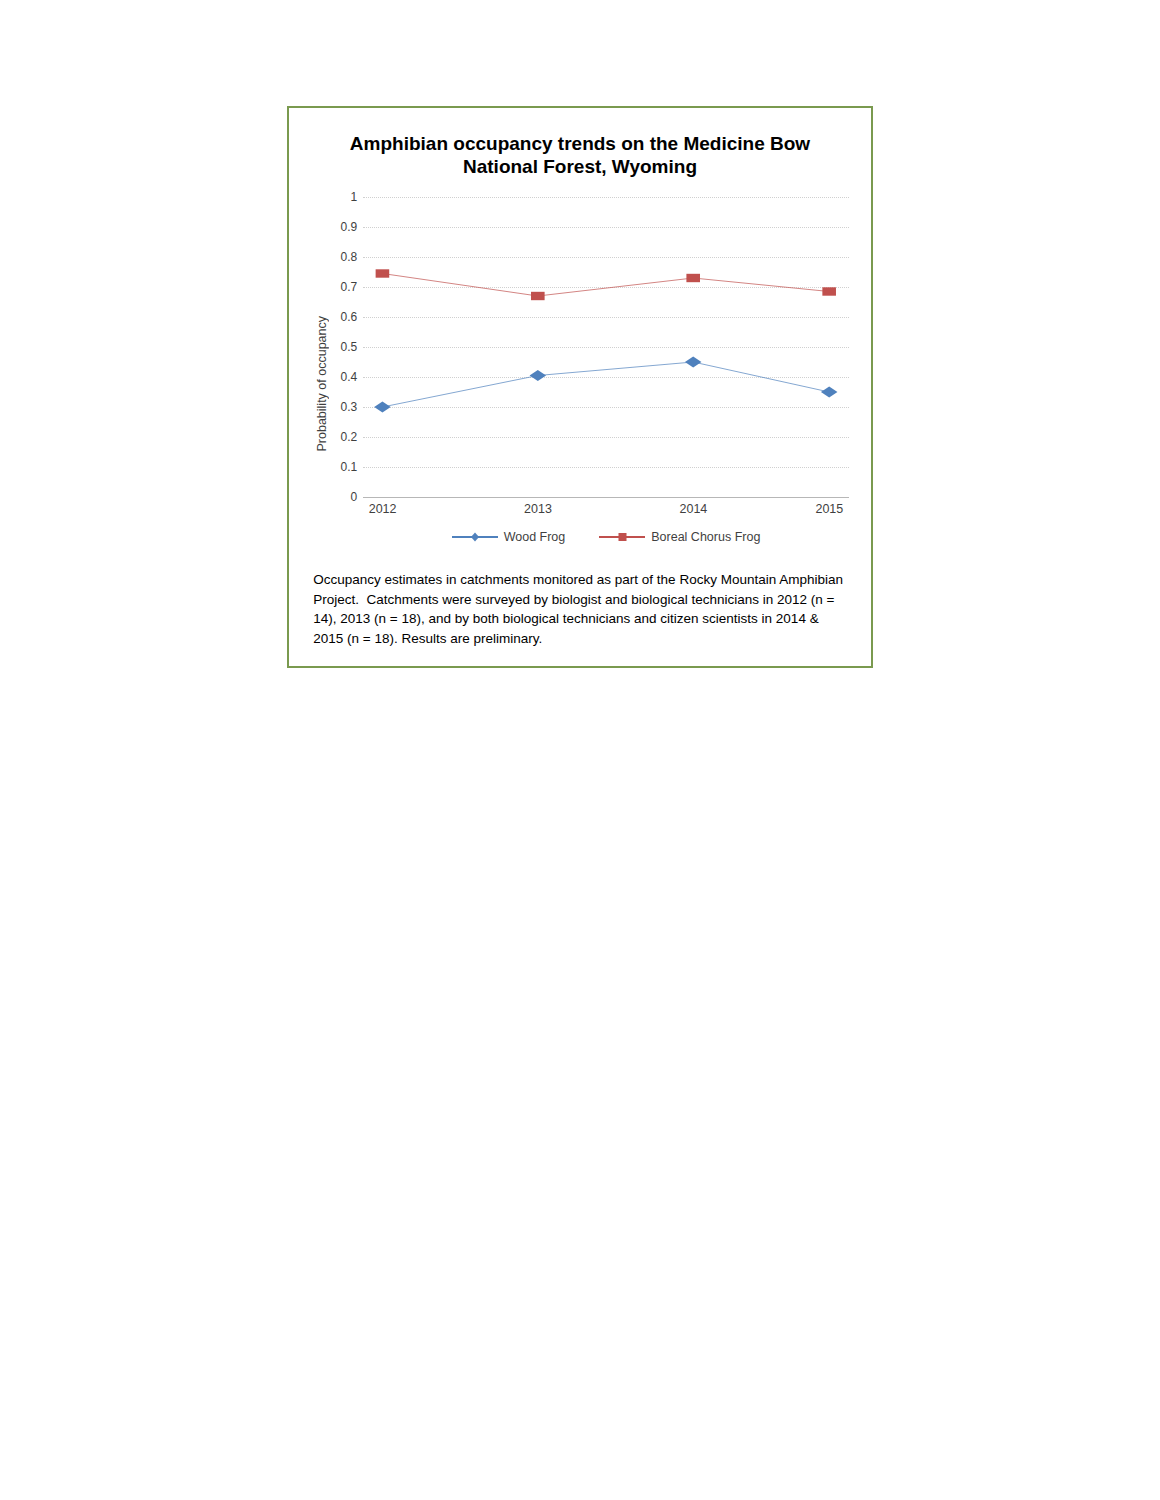Amphibian occupancy trends on the Medicine Bow National Forest, Wyoming
Probability of occupancy
1
0.9
0.8
0.7
0.6
0.5
0.4
0.3
0.2
0.1 0
2012 2013 2014 2015
Wood Frog Boreal Chorus Frog
Occupancy estimates in catchments monitored as part of the Rocky Mountain Amphibian Project. Catchments were surveyed by biologist and biological technicians in 2012 (n = 14), 2013 (n = 18), and by both biological technicians and citizen scientists in 2014 & 2015 (n = 18). Results are preliminary.